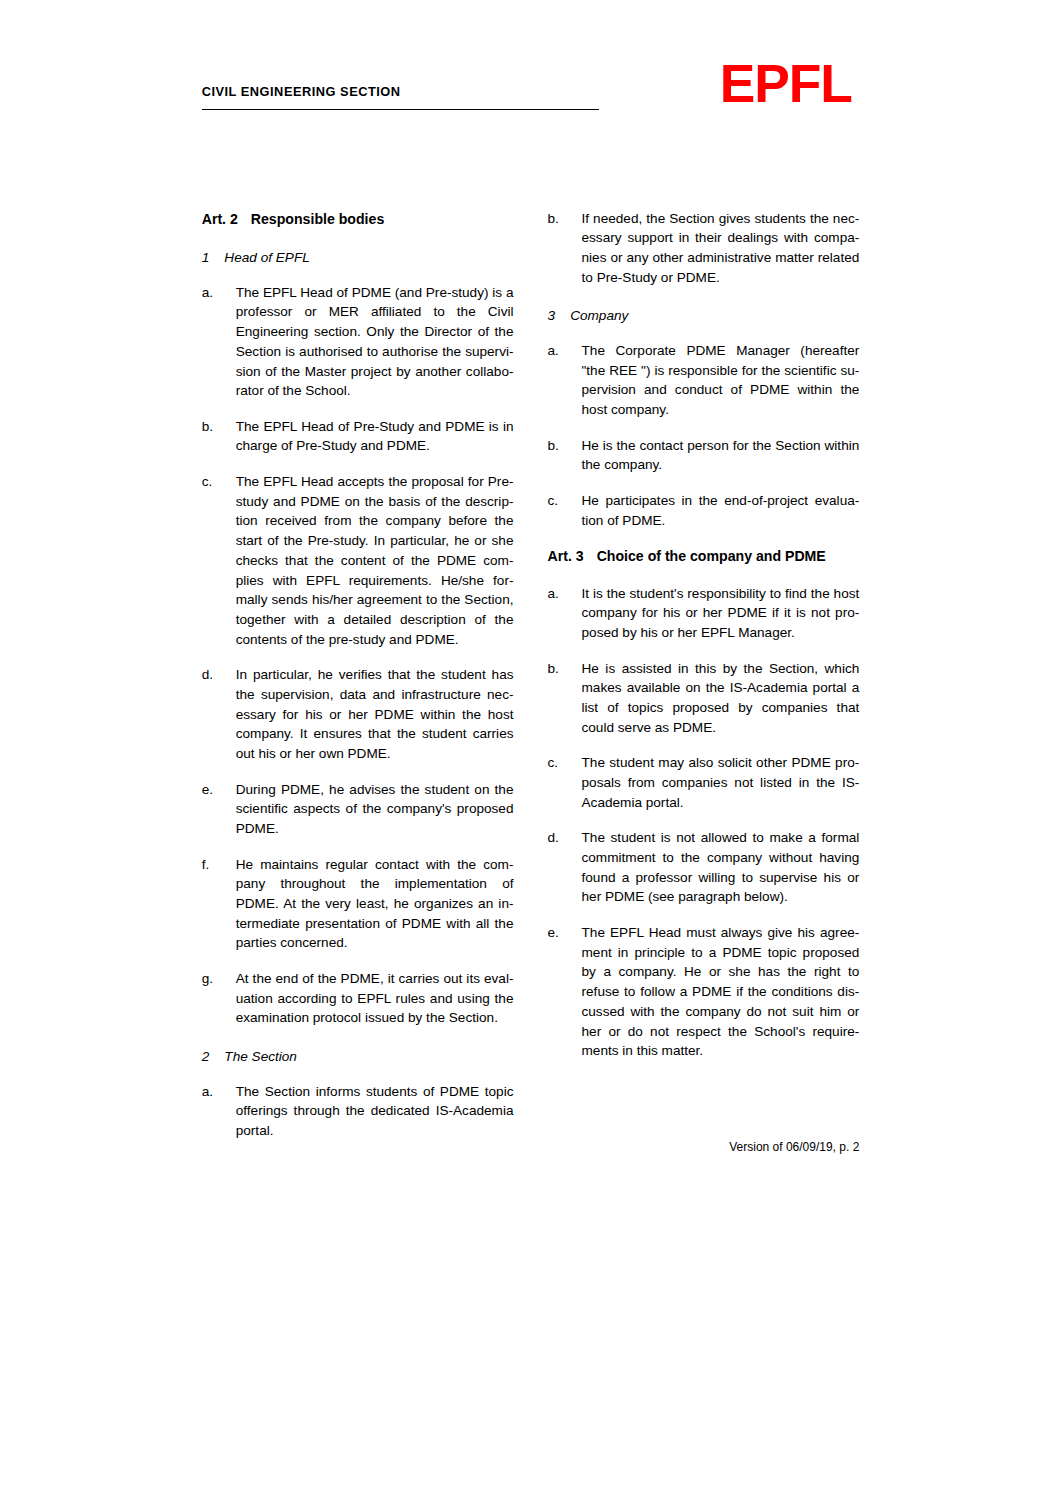CIVIL ENGINEERING SECTION
EPFL
Art. 2 Responsible bodies
1 Head of EPFL
The EPFL Head of PDME (and Pre-study) is a professor or MER affiliated to the Civil Engineering section. Only the Director of the Section is authorised to authorise the supervision of the Master project by another collaborator of the School.
The EPFL Head of Pre-Study and PDME is in charge of Pre-Study and PDME.
The EPFL Head accepts the proposal for Pre-study and PDME on the basis of the description received from the company before the start of the Pre-study. In particular, he or she checks that the content of the PDME complies with EPFL requirements. He/she formally sends his/her agreement to the Section, together with a detailed description of the contents of the pre-study and PDME.
In particular, he verifies that the student has the supervision, data and infrastructure necessary for his or her PDME within the host company. It ensures that the student carries out his or her own PDME.
During PDME, he advises the student on the scientific aspects of the company's proposed PDME.
He maintains regular contact with the company throughout the implementation of PDME. At the very least, he organizes an intermediate presentation of PDME with all the parties concerned.
At the end of the PDME, it carries out its evaluation according to EPFL rules and using the examination protocol issued by the Section.
2 The Section
The Section informs students of PDME topic offerings through the dedicated IS-Academia portal.
If needed, the Section gives students the necessary support in their dealings with companies or any other administrative matter related to Pre-Study or PDME.
3 Company
The Corporate PDME Manager (hereafter "the REE ") is responsible for the scientific supervision and conduct of PDME within the host company.
He is the contact person for the Section within the company.
He participates in the end-of-project evaluation of PDME.
Art. 3 Choice of the company and PDME
It is the student's responsibility to find the host company for his or her PDME if it is not proposed by his or her EPFL Manager.
He is assisted in this by the Section, which makes available on the IS-Academia portal a list of topics proposed by companies that could serve as PDME.
The student may also solicit other PDME proposals from companies not listed in the IS-Academia portal.
The student is not allowed to make a formal commitment to the company without having found a professor willing to supervise his or her PDME (see paragraph below).
The EPFL Head must always give his agreement in principle to a PDME topic proposed by a company. He or she has the right to refuse to follow a PDME if the conditions discussed with the company do not suit him or her or do not respect the School's requirements in this matter.
Version of 06/09/19, p. 2